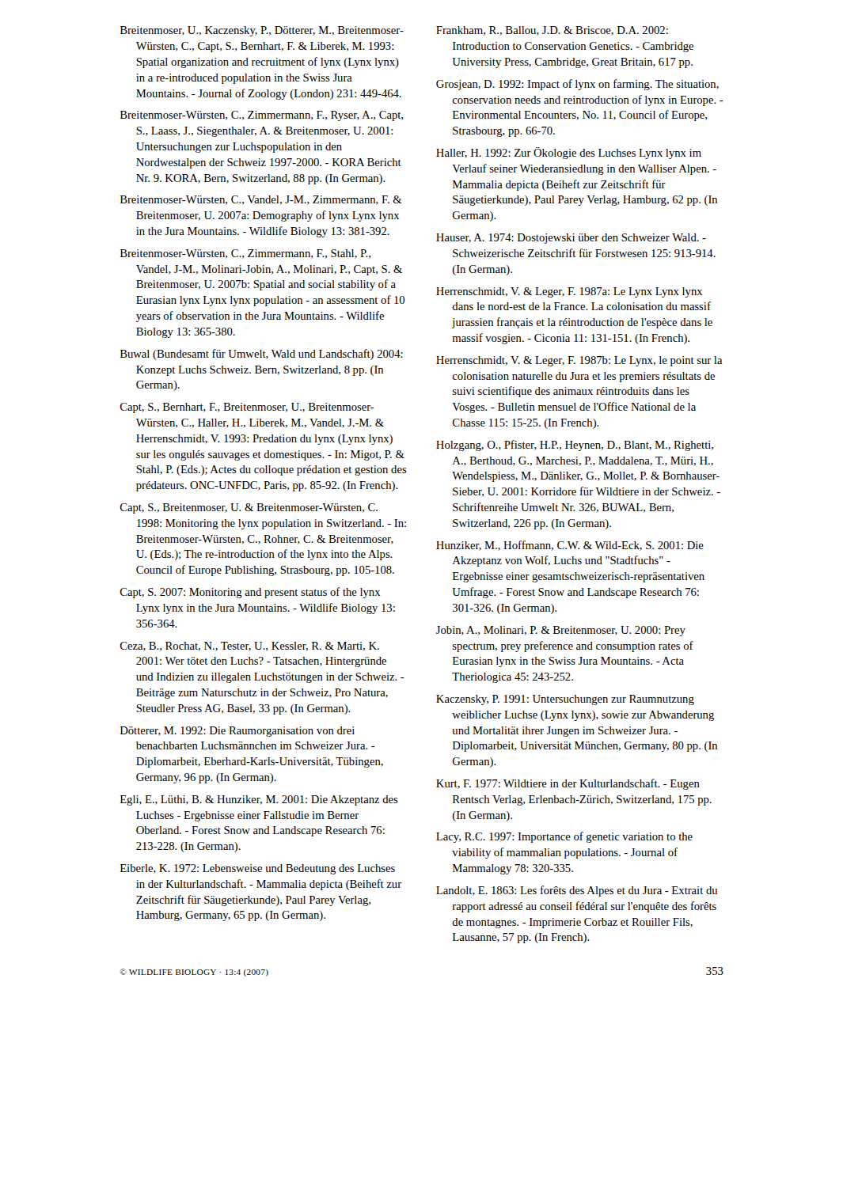Breitenmoser, U., Kaczensky, P., Dötterer, M., Breitenmoser-Würsten, C., Capt, S., Bernhart, F. & Liberek, M. 1993: Spatial organization and recruitment of lynx (Lynx lynx) in a re-introduced population in the Swiss Jura Mountains. - Journal of Zoology (London) 231: 449-464.
Breitenmoser-Würsten, C., Zimmermann, F., Ryser, A., Capt, S., Laass, J., Siegenthaler, A. & Breitenmoser, U. 2001: Untersuchungen zur Luchspopulation in den Nordwestalpen der Schweiz 1997-2000. - KORA Bericht Nr. 9. KORA, Bern, Switzerland, 88 pp. (In German).
Breitenmoser-Würsten, C., Vandel, J-M., Zimmermann, F. & Breitenmoser, U. 2007a: Demography of lynx Lynx lynx in the Jura Mountains. - Wildlife Biology 13: 381-392.
Breitenmoser-Würsten, C., Zimmermann, F., Stahl, P., Vandel, J-M., Molinari-Jobin, A., Molinari, P., Capt, S. & Breitenmoser, U. 2007b: Spatial and social stability of a Eurasian lynx Lynx lynx population - an assessment of 10 years of observation in the Jura Mountains. - Wildlife Biology 13: 365-380.
Buwal (Bundesamt für Umwelt, Wald und Landschaft) 2004: Konzept Luchs Schweiz. Bern, Switzerland, 8 pp. (In German).
Capt, S., Bernhart, F., Breitenmoser, U., Breitenmoser-Würsten, C., Haller, H., Liberek, M., Vandel, J.-M. & Herrenschmidt, V. 1993: Predation du lynx (Lynx lynx) sur les ongulés sauvages et domestiques. - In: Migot, P. & Stahl, P. (Eds.); Actes du colloque prédation et gestion des prédateurs. ONC-UNFDC, Paris, pp. 85-92. (In French).
Capt, S., Breitenmoser, U. & Breitenmoser-Würsten, C. 1998: Monitoring the lynx population in Switzerland. - In: Breitenmoser-Würsten, C., Rohner, C. & Breitenmoser, U. (Eds.); The re-introduction of the lynx into the Alps. Council of Europe Publishing, Strasbourg, pp. 105-108.
Capt, S. 2007: Monitoring and present status of the lynx Lynx lynx in the Jura Mountains. - Wildlife Biology 13: 356-364.
Ceza, B., Rochat, N., Tester, U., Kessler, R. & Marti, K. 2001: Wer tötet den Luchs? - Tatsachen, Hintergründe und Indizien zu illegalen Luchstötungen in der Schweiz. - Beiträge zum Naturschutz in der Schweiz, Pro Natura, Steudler Press AG, Basel, 33 pp. (In German).
Dötterer, M. 1992: Die Raumorganisation von drei benachbarten Luchsmännchen im Schweizer Jura. - Diplomarbeit, Eberhard-Karls-Universität, Tübingen, Germany, 96 pp. (In German).
Egli, E., Lüthi, B. & Hunziker, M. 2001: Die Akzeptanz des Luchses - Ergebnisse einer Fallstudie im Berner Oberland. - Forest Snow and Landscape Research 76: 213-228. (In German).
Eiberle, K. 1972: Lebensweise und Bedeutung des Luchses in der Kulturlandschaft. - Mammalia depicta (Beiheft zur Zeitschrift für Säugetierkunde), Paul Parey Verlag, Hamburg, Germany, 65 pp. (In German).
Frankham, R., Ballou, J.D. & Briscoe, D.A. 2002: Introduction to Conservation Genetics. - Cambridge University Press, Cambridge, Great Britain, 617 pp.
Grosjean, D. 1992: Impact of lynx on farming. The situation, conservation needs and reintroduction of lynx in Europe. - Environmental Encounters, No. 11, Council of Europe, Strasbourg, pp. 66-70.
Haller, H. 1992: Zur Ökologie des Luchses Lynx lynx im Verlauf seiner Wiederansiedlung in den Walliser Alpen. - Mammalia depicta (Beiheft zur Zeitschrift für Säugetierkunde), Paul Parey Verlag, Hamburg, 62 pp. (In German).
Hauser, A. 1974: Dostojewski über den Schweizer Wald. - Schweizerische Zeitschrift für Forstwesen 125: 913-914. (In German).
Herrenschmidt, V. & Leger, F. 1987a: Le Lynx Lynx lynx dans le nord-est de la France. La colonisation du massif jurassien français et la réintroduction de l'espèce dans le massif vosgien. - Ciconia 11: 131-151. (In French).
Herrenschmidt, V. & Leger, F. 1987b: Le Lynx, le point sur la colonisation naturelle du Jura et les premiers résultats de suivi scientifique des animaux réintroduits dans les Vosges. - Bulletin mensuel de l'Office National de la Chasse 115: 15-25. (In French).
Holzgang, O., Pfister, H.P., Heynen, D., Blant, M., Righetti, A., Berthoud, G., Marchesi, P., Maddalena, T., Müri, H., Wendelspiess, M., Dänliker, G., Mollet, P. & Bornhauser-Sieber, U. 2001: Korridore für Wildtiere in der Schweiz. - Schriftenreihe Umwelt Nr. 326, BUWAL, Bern, Switzerland, 226 pp. (In German).
Hunziker, M., Hoffmann, C.W. & Wild-Eck, S. 2001: Die Akzeptanz von Wolf, Luchs und "Stadtfuchs" - Ergebnisse einer gesamtschweizerisch-repräsentativen Umfrage. - Forest Snow and Landscape Research 76: 301-326. (In German).
Jobin, A., Molinari, P. & Breitenmoser, U. 2000: Prey spectrum, prey preference and consumption rates of Eurasian lynx in the Swiss Jura Mountains. - Acta Theriologica 45: 243-252.
Kaczensky, P. 1991: Untersuchungen zur Raumnutzung weiblicher Luchse (Lynx lynx), sowie zur Abwanderung und Mortalität ihrer Jungen im Schweizer Jura. - Diplomarbeit, Universität München, Germany, 80 pp. (In German).
Kurt, F. 1977: Wildtiere in der Kulturlandschaft. - Eugen Rentsch Verlag, Erlenbach-Zürich, Switzerland, 175 pp. (In German).
Lacy, R.C. 1997: Importance of genetic variation to the viability of mammalian populations. - Journal of Mammalogy 78: 320-335.
Landolt, E. 1863: Les forêts des Alpes et du Jura - Extrait du rapport adressé au conseil fédéral sur l'enquête des forêts de montagnes. - Imprimerie Corbaz et Rouiller Fils, Lausanne, 57 pp. (In French).
© WILDLIFE BIOLOGY · 13:4 (2007) 353